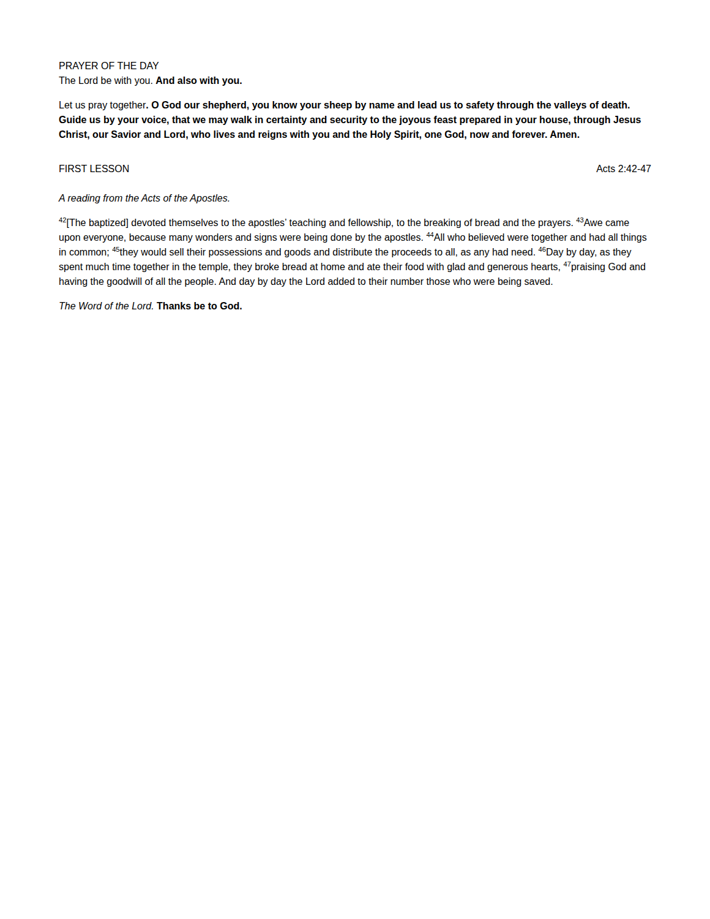PRAYER OF THE DAY
The Lord be with you. And also with you.
Let us pray together. O God our shepherd, you know your sheep by name and lead us to safety through the valleys of death. Guide us by your voice, that we may walk in certainty and security to the joyous feast prepared in your house, through Jesus Christ, our Savior and Lord, who lives and reigns with you and the Holy Spirit, one God, now and forever. Amen.
FIRST LESSON Acts 2:42-47
A reading from the Acts of the Apostles.
42[The baptized] devoted themselves to the apostles’ teaching and fellowship, to the breaking of bread and the prayers. 43Awe came upon everyone, because many wonders and signs were being done by the apostles. 44All who believed were together and had all things in common; 45they would sell their possessions and goods and distribute the proceeds to all, as any had need. 46Day by day, as they spent much time together in the temple, they broke bread at home and ate their food with glad and generous hearts, 47praising God and having the goodwill of all the people. And day by day the Lord added to their number those who were being saved.
The Word of the Lord. Thanks be to God.